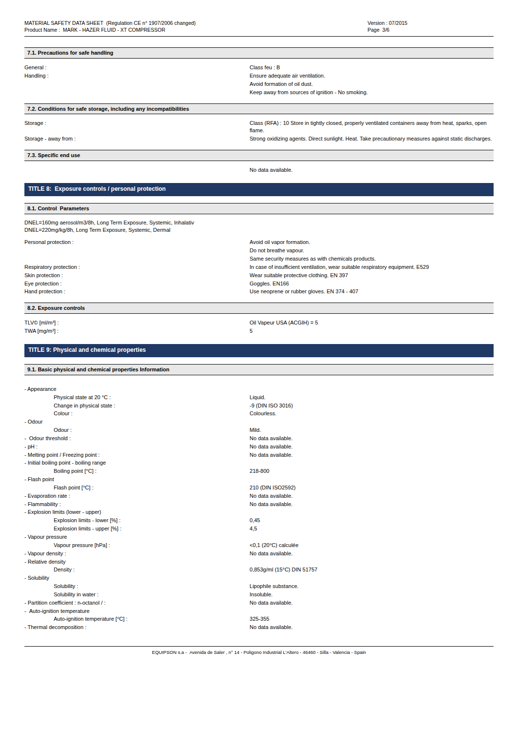MATERIAL SAFETY DATA SHEET (Regulation CE n° 1907/2006 changed)
Product Name : MARK - HAZER FLUID - XT COMPRESSOR
Version : 07/2015
Page 3/6
7.1. Precautions for safe handling
| General : | Class feu : B |
| Handling : | Ensure adequate air ventilation. |
| | Avoid formation of oil dust. |
| | Keep away from sources of ignition - No smoking. |
7.2. Conditions for safe storage, including any incompatibilities
| Storage : | Class (RFA) : 10 Store in tightly closed, properly ventilated containers away from heat, sparks, open flame. |
| Storage - away from : | Strong oxidizing agents. Direct sunlight. Heat. Take precautionary measures against static discharges. |
7.3. Specific end use
| | No data available. |
TITLE 8: Exposure controls / personal protection
8.1. Control Parameters
DNEL=160mg aerosol/m3/8h, Long Term Exposure, Systemic, Inhalativ
DNEL=220mg/kg/8h, Long Term Exposure, Systemic, Dermal
| Personal protection : | Avoid oil vapor formation. |
| | Do not breathe vapour. |
| | Same security measures as with chemicals products. |
| Respiratory protection : | In case of insufficient ventilation, wear suitable respiratory equipment. E529 |
| Skin protection : | Wear suitable protective clothing. EN 397 |
| Eye protection : | Goggles. EN166 |
| Hand protection : | Use neoprene or rubber gloves. EN 374 - 407 |
8.2. Exposure controls
| TLV© [ml/m³] : | Oil Vapeur USA (ACGIH) = 5 |
| TWA [mg/m³] : | 5 |
TITLE 9: Physical and chemical properties
9.1. Basic physical and chemical properties Information
| - Appearance | |
| Physical state at 20 °C : | Liquid. |
| Change in physical state : | -9 (DIN ISO 3016) |
| Colour : | Colourless. |
| - Odour | |
| Odour : | Mild. |
| - Odour threshold : | No data available. |
| - pH : | No data available. |
| - Melting point / Freezing point : | No data available. |
| - Initial boiling point - boiling range | |
| Boiling point [°C] : | 218-800 |
| - Flash point | |
| Flash point [°C] : | 210 (DIN ISO2592) |
| - Evaporation rate : | No data available. |
| - Flammability : | No data available. |
| - Explosion limits (lower - upper) | |
| Explosion limits - lower [%] : | 0,45 |
| Explosion limits - upper [%] : | 4,5 |
| - Vapour pressure | |
| Vapour pressure [hPa] : | <0,1 (20°C) calculée |
| - Vapour density : | No data available. |
| - Relative density | |
| Density : | 0,853g/ml (15°C) DIN 51757 |
| - Solubility | |
| Solubility : | Lipophile substance. |
| Solubility in water : | Insoluble. |
| - Partition coefficient : n-octanol / : | No data available. |
| - Auto-ignition temperature | |
| Auto-ignition temperature [°C] : | 325-355 |
| - Thermal decomposition : | No data available. |
EQUIPSON s.a - Avenida de Saler , n° 14 - Poligono Industrial L'Altero - 46460 - Silla - Valencia - Spain